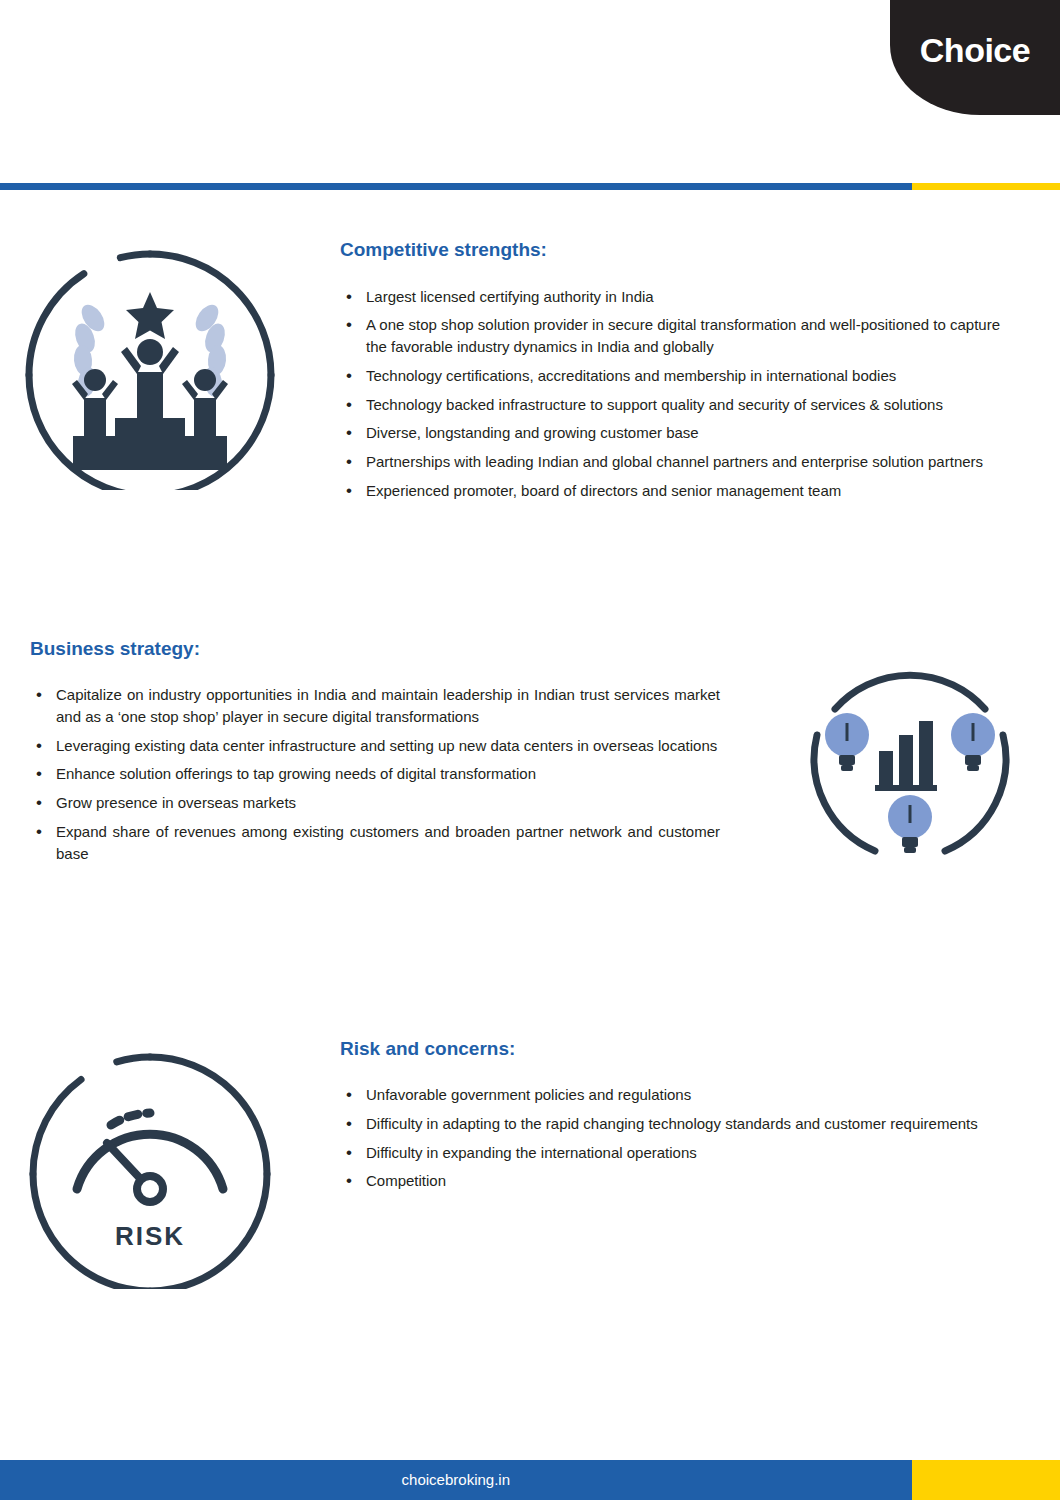Choice
Competitive strengths:
Largest licensed certifying authority in India
A one stop shop solution provider in secure digital transformation and well-positioned to capture the favorable industry dynamics in India and globally
Technology certifications, accreditations and membership in international bodies
Technology backed infrastructure to support quality and security of services & solutions
Diverse, longstanding and growing customer base
Partnerships with leading Indian and global channel partners and enterprise solution partners
Experienced promoter, board of directors and senior management team
Business strategy:
Capitalize on industry opportunities in India and maintain leadership in Indian trust services market and as a ‘one stop shop’ player in secure digital transformations
Leveraging existing data center infrastructure and setting up new data centers in overseas locations
Enhance solution offerings to tap growing needs of digital transformation
Grow presence in overseas markets
Expand share of revenues among existing customers and broaden partner network and customer base
RISK
Risk and concerns:
Unfavorable government policies and regulations
Difficulty in adapting to the rapid changing technology standards and customer requirements
Difficulty in expanding the international operations
Competition
choicebroking.in